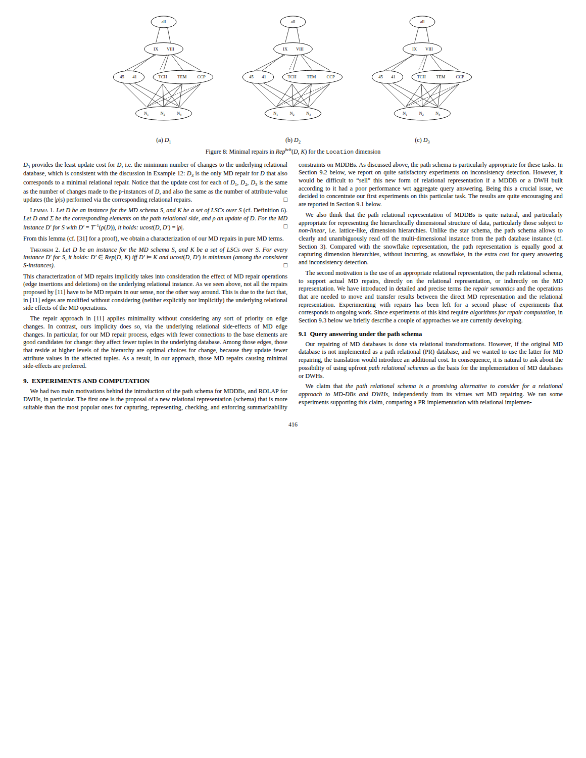all IX VIII 45 41 TCH TEM CCP N1 N2 N3
(a) D1
all IX VIII 45 41 TCH TEM CCP N1 N2 N3
(b) D2
all IX VIII 45 41 TCH TEM CCP N1 N2 N3
(c) D3
Figure 8: Minimal repairs in Repbch(D, K) for the Location dimension
D3 provides the least update cost for D, i.e. the minimum number of changes to the underlying relational database, which is consistent with the discussion in Example 12: D3 is the only MD repair for D that also corresponds to a minimal relational repair. Notice that the update cost for each of D1, D2, D3 is the same as the number of changes made to the p-instances of D, and also the same as the number of attribute-value updates (the |ρ|s) performed via the corresponding relational repairs. □
Lemma 1. Let D be an instance for the MD schema S, and K be a set of LSCs over S (cf. Definition 6). Let D and Σ be the corresponding elements on the path relational side, and ρ an update of D. For the MD instance D′ for S with D′ = T−1(ρ(D)), it holds: ucost(D, D′) = |ρ|. □
From this lemma (cf. [31] for a proof), we obtain a characterization of our MD repairs in pure MD terms.
Theorem 2. Let D be an instance for the MD schema S, and K be a set of LSCs over S. For every instance D′ for S, it holds: D′ ∈ Rep(D, K) iff D′ ⊨ K and ucost(D, D′) is minimum (among the consistent S-instances). □
This characterization of MD repairs implicitly takes into consideration the effect of MD repair operations (edge insertions and deletions) on the underlying relational instance. As we seen above, not all the repairs proposed by [11] have to be MD repairs in our sense, nor the other way around. This is due to the fact that, in [11] edges are modified without considering (neither explicitly nor implicitly) the underlying relational side effects of the MD operations.
The repair approach in [11] applies minimality without considering any sort of priority on edge changes. In contrast, ours implicity does so, via the underlying relational side-effects of MD edge changes. In particular, for our MD repair process, edges with fewer connections to the base elements are good candidates for change: they affect fewer tuples in the underlying database. Among those edges, those that reside at higher levels of the hierarchy are optimal choices for change, because they update fewer attribute values in the affected tuples. As a result, in our approach, those MD repairs causing minimal side-effects are preferred.
9. EXPERIMENTS AND COMPUTATION
We had two main motivations behind the introduction of the path schema for MDDBs, and ROLAP for DWHs, in particular. The first one is the proposal of a new relational representation (schema) that is more suitable than the most popular ones for capturing, representing, checking, and enforcing summarizability constraints on MDDBs. As discussed above, the path schema is particularly appropriate for these tasks. In Section 9.2 below, we report on quite satisfactory experiments on inconsistency detection. However, it would be difficult to “sell” this new form of relational representation if a MDDB or a DWH built according to it had a poor performance wrt aggregate query answering. Being this a crucial issue, we decided to concentrate our first experiments on this particular task. The results are quite encouraging and are reported in Section 9.1 below.
We also think that the path relational representation of MDDBs is quite natural, and particularly appropriate for representing the hierarchically dimensional structure of data, particularly those subject to non-linear, i.e. lattice-like, dimension hierarchies. Unlike the star schema, the path schema allows to clearly and unambiguously read off the multi-dimensional instance from the path database instance (cf. Section 3). Compared with the snowflake representation, the path representation is equally good at capturing dimension hierarchies, without incurring, as snowflake, in the extra cost for query answering and inconsistency detection.
The second motivation is the use of an appropriate relational representation, the path relational schema, to support actual MD repairs, directly on the relational representation, or indirectly on the MD representation. We have introduced in detailed and precise terms the repair semantics and the operations that are needed to move and transfer results between the direct MD representation and the relational representation. Experimenting with repairs has been left for a second phase of experiments that corresponds to ongoing work. Since experiments of this kind require algorithms for repair computation, in Section 9.3 below we briefly describe a couple of approaches we are currently developing.
9.1 Query answering under the path schema
Our repairing of MD databases is done via relational transformations. However, if the original MD database is not implemented as a path relational (PR) database, and we wanted to use the latter for MD repairing, the translation would introduce an additional cost. In consequence, it is natural to ask about the possibility of using upfront path relational schemas as the basis for the implementation of MD databases or DWHs.
We claim that the path relational schema is a promising alternative to consider for a relational approach to MD-DBs and DWHs, independently from its virtues wrt MD repairing. We ran some experiments supporting this claim, comparing a PR implementation with relational implemen-
416